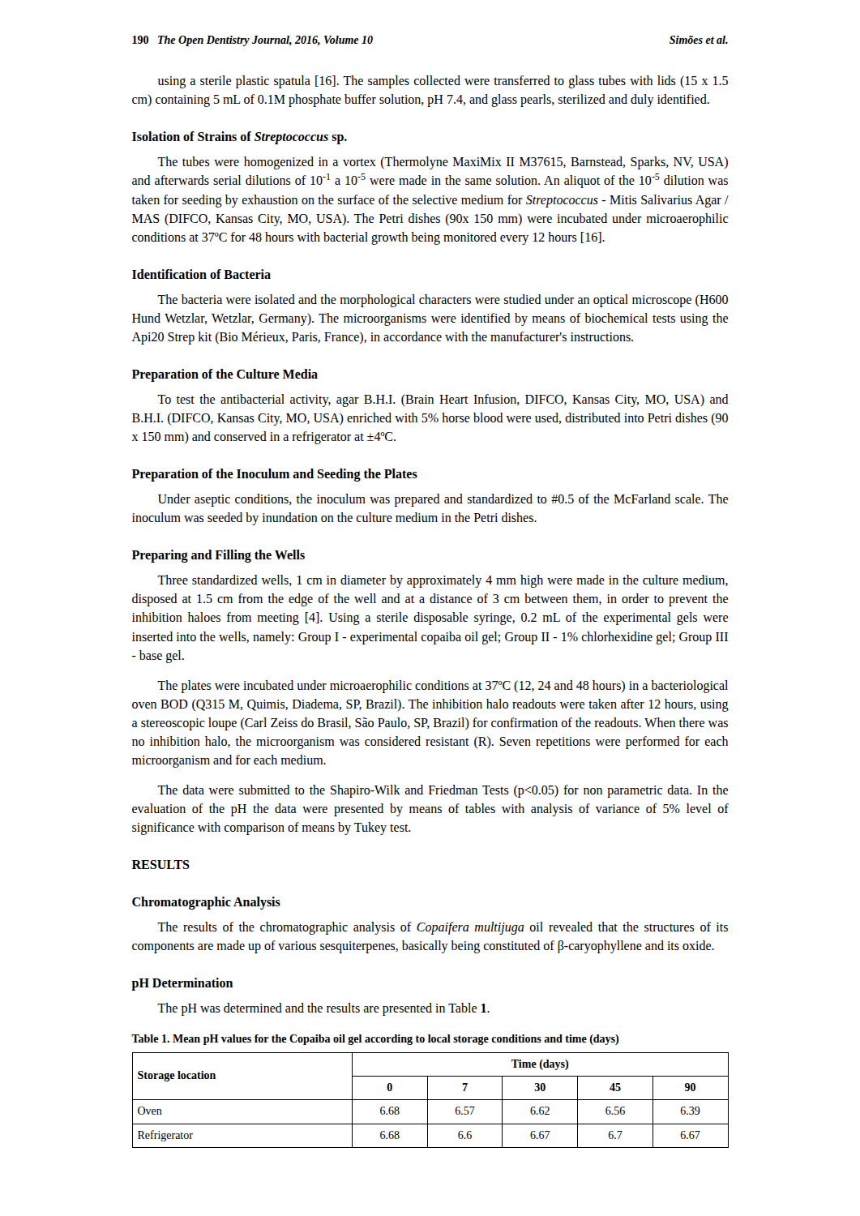190 The Open Dentistry Journal, 2016, Volume 10
Simões et al.
using a sterile plastic spatula [16]. The samples collected were transferred to glass tubes with lids (15 x 1.5 cm) containing 5 mL of 0.1M phosphate buffer solution, pH 7.4, and glass pearls, sterilized and duly identified.
Isolation of Strains of Streptococcus sp.
The tubes were homogenized in a vortex (Thermolyne MaxiMix II M37615, Barnstead, Sparks, NV, USA) and afterwards serial dilutions of 10-1 a 10-5 were made in the same solution. An aliquot of the 10-5 dilution was taken for seeding by exhaustion on the surface of the selective medium for Streptococcus - Mitis Salivarius Agar / MAS (DIFCO, Kansas City, MO, USA). The Petri dishes (90x 150 mm) were incubated under microaerophilic conditions at 37ºC for 48 hours with bacterial growth being monitored every 12 hours [16].
Identification of Bacteria
The bacteria were isolated and the morphological characters were studied under an optical microscope (H600 Hund Wetzlar, Wetzlar, Germany). The microorganisms were identified by means of biochemical tests using the Api20 Strep kit (Bio Mérieux, Paris, France), in accordance with the manufacturer's instructions.
Preparation of the Culture Media
To test the antibacterial activity, agar B.H.I. (Brain Heart Infusion, DIFCO, Kansas City, MO, USA) and B.H.I. (DIFCO, Kansas City, MO, USA) enriched with 5% horse blood were used, distributed into Petri dishes (90 x 150 mm) and conserved in a refrigerator at ±4ºC.
Preparation of the Inoculum and Seeding the Plates
Under aseptic conditions, the inoculum was prepared and standardized to #0.5 of the McFarland scale. The inoculum was seeded by inundation on the culture medium in the Petri dishes.
Preparing and Filling the Wells
Three standardized wells, 1 cm in diameter by approximately 4 mm high were made in the culture medium, disposed at 1.5 cm from the edge of the well and at a distance of 3 cm between them, in order to prevent the inhibition haloes from meeting [4]. Using a sterile disposable syringe, 0.2 mL of the experimental gels were inserted into the wells, namely: Group I - experimental copaiba oil gel; Group II - 1% chlorhexidine gel; Group III - base gel.
The plates were incubated under microaerophilic conditions at 37ºC (12, 24 and 48 hours) in a bacteriological oven BOD (Q315 M, Quimis, Diadema, SP, Brazil). The inhibition halo readouts were taken after 12 hours, using a stereoscopic loupe (Carl Zeiss do Brasil, São Paulo, SP, Brazil) for confirmation of the readouts. When there was no inhibition halo, the microorganism was considered resistant (R). Seven repetitions were performed for each microorganism and for each medium.
The data were submitted to the Shapiro-Wilk and Friedman Tests (p<0.05) for non parametric data. In the evaluation of the pH the data were presented by means of tables with analysis of variance of 5% level of significance with comparison of means by Tukey test.
RESULTS
Chromatographic Analysis
The results of the chromatographic analysis of Copaifera multijuga oil revealed that the structures of its components are made up of various sesquiterpenes, basically being constituted of β-caryophyllene and its oxide.
pH Determination
The pH was determined and the results are presented in Table 1.
Table 1. Mean pH values for the Copaiba oil gel according to local storage conditions and time (days)
| Storage location | Time (days) |
| --- | --- |
| 0 | 7 | 30 | 45 | 90 |
| Oven | 6.68 | 6.57 | 6.62 | 6.56 | 6.39 |
| Refrigerator | 6.68 | 6.6 | 6.67 | 6.7 | 6.67 |